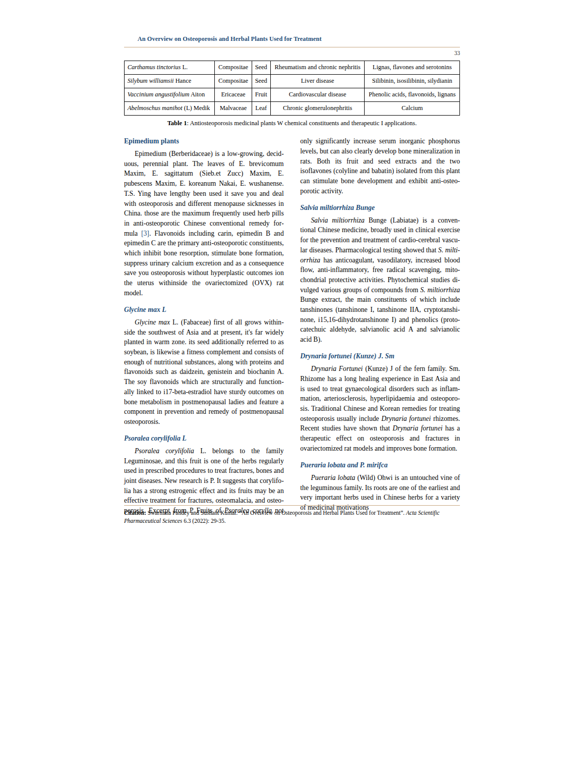An Overview on Osteoporosis and Herbal Plants Used for Treatment
33
| Carthamus tinctorius L. | Compositae | Seed | Rheumatism and chronic nephritis | Lignas, flavones and serotonins |
| Silybum williamsii Hance | Compositae | Seed | Liver disease | Silibinin, isosilibinin, silydianin |
| Vaccinium angustifolium Aiton | Ericaceae | Fruit | Cardiovascular disease | Phenolic acids, flavonoids, lignans |
| Abelmoschus manihot (L) Medik | Malvaceae | Leaf | Chronic glomerulonephritis | Calcium |
Table 1: Antiosteoporosis medicinal plants W chemical constituents and therapeutic I applications.
Epimedium plants
Epimedium (Berberidaceae) is a low-growing, deciduous, perennial plant. The leaves of E. brevicomum Maxim, E. sagittatum (Sieb.et Zucc) Maxim, E. pubescens Maxim, E. koreanum Nakai, E. wushanense. T.S. Ying have lengthy been used it save you and deal with osteoporosis and different menopause sicknesses in China. those are the maximum frequently used herb pills in anti-osteoporotic Chinese conventional remedy formula [3]. Flavonoids including carin, epimedin B and epimedin C are the primary anti-osteoporotic constituents, which inhibit bone resorption, stimulate bone formation, suppress urinary calcium excretion and as a consequence save you osteoporosis without hyperplastic outcomes ion the uterus withinside the ovariectomized (OVX) rat model.
Glycine max L
Glycine max L. (Fabaceae) first of all grows withinside the southwest of Asia and at present, it's far widely planted in warm zone. its seed additionally referred to as soybean, is likewise a fitness complement and consists of enough of nutritional substances, along with proteins and flavonoids such as daidzein, genistein and biochanin A. The soy flavonoids which are structurally and functionally linked to i17-beta-estradiol have sturdy outcomes on bone metabolism in postmenopausal ladies and feature a component in prevention and remedy of postmenopausal osteoporosis.
Psoralea corylifolia L
Psoralea corylifolia L. belongs to the family Leguminosae, and this fruit is one of the herbs regularly used in prescribed procedures to treat fractures, bones and joint diseases. New research is P. It suggests that corylifolia has a strong estrogenic effect and its fruits may be an effective treatment for fractures, osteomalacia, and osteoporosis. Excerpt from P Fruits of Psoralea corylla not only significantly increase serum inorganic phosphorus levels, but can also clearly develop bone mineralization in rats. Both its fruit and seed extracts and the two isoflavones (colyline and babatin) isolated from this plant can stimulate bone development and exhibit anti-osteoporotic activity.
Salvia miltiorrhiza Bunge
Salvia miltiorrhiza Bunge (Labiatae) is a conventional Chinese medicine, broadly used in clinical exercise for the prevention and treatment of cardio-cerebral vascular diseases. Pharmacological testing showed that S. miltiorrhiza has anticoagulant, vasodilatory, increased blood flow, anti-inflammatory, free radical scavenging, mitochondrial protective activities. Phytochemical studies divulged various groups of compounds from S. miltiorrhiza Bunge extract, the main constituents of which include tanshinones (tanshinone I, tanshinone IIA, cryptotanshinone, i15,16-dihydrotanshinone I) and phenolics (protocatechuic aldehyde, salvianolic acid A and salvianolic acid B).
Drynaria fortunei (Kunze) J. Sm
Drynaria Fortunei (Kunze) J of the fern family. Sm. Rhizome has a long healing experience in East Asia and is used to treat gynaecological disorders such as inflammation, arteriosclerosis, hyperlipidaemia and osteoporosis. Traditional Chinese and Korean remedies for treating osteoporosis usually include Drynaria fortunei rhizomes. Recent studies have shown that Drynaria fortunei has a therapeutic effect on osteoporosis and fractures in ovariectomized rat models and improves bone formation.
Pueraria lobata and P. mirifca
Pueraria lobata (Wild) Ohwi is an untouched vine of the leguminous family. Its roots are one of the earliest and very important herbs used in Chinese herbs for a variety of medicinal motivations
Citation: Swarnima Pandey and Sushant Kumar. “An Overview on Osteoporosis and Herbal Plants Used for Treatment”. Acta Scientific Pharmaceutical Sciences 6.3 (2022): 29-35.